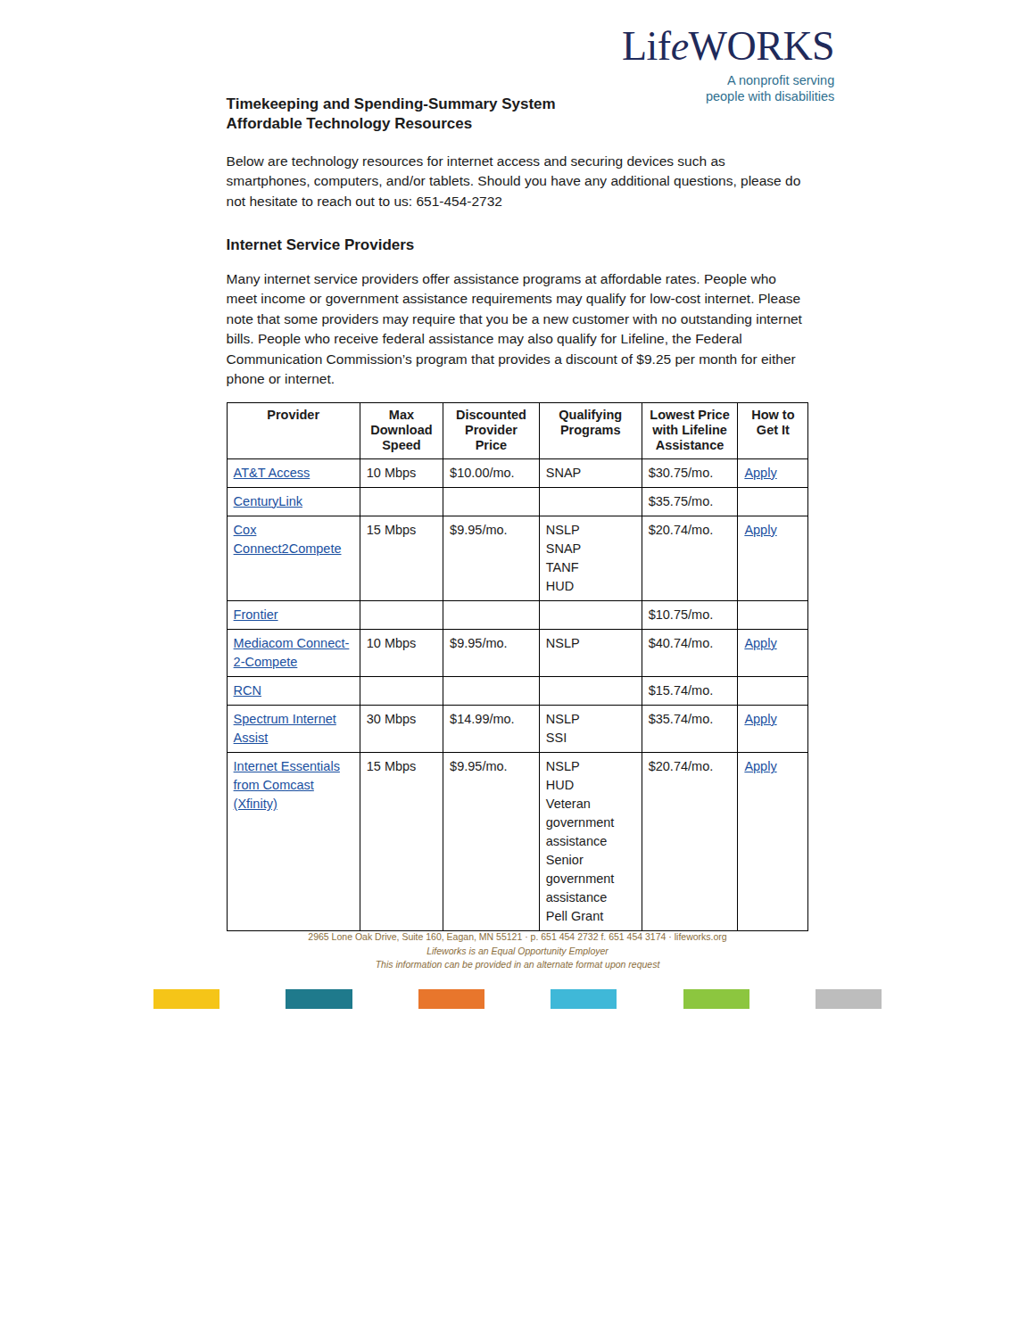Life WORKS
A nonprofit serving
people with disabilities
Timekeeping and Spending-Summary System
Affordable Technology Resources
Below are technology resources for internet access and securing devices such as smartphones, computers, and/or tablets. Should you have any additional questions, please do not hesitate to reach out to us: 651-454-2732
Internet Service Providers
Many internet service providers offer assistance programs at affordable rates. People who meet income or government assistance requirements may qualify for low-cost internet. Please note that some providers may require that you be a new customer with no outstanding internet bills. People who receive federal assistance may also qualify for Lifeline, the Federal Communication Commission’s program that provides a discount of $9.25 per month for either phone or internet.
| Provider | Max Download Speed | Discounted Provider Price | Qualifying Programs | Lowest Price with Lifeline Assistance | How to Get It |
| --- | --- | --- | --- | --- | --- |
| AT&T Access | 10 Mbps | $10.00/mo. | SNAP | $30.75/mo. | Apply |
| CenturyLink | | | | $35.75/mo. | |
| Cox Connect2Compete | 15 Mbps | $9.95/mo. | NSLP SNAP TANF HUD | $20.74/mo. | Apply |
| Frontier | | | | $10.75/mo. | |
| Mediacom Connect-2-Compete | 10 Mbps | $9.95/mo. | NSLP | $40.74/mo. | Apply |
| RCN | | | | $15.74/mo. | |
| Spectrum Internet Assist | 30 Mbps | $14.99/mo. | NSLP SSI | $35.74/mo. | Apply |
| Internet Essentials from Comcast (Xfinity) | 15 Mbps | $9.95/mo. | NSLP HUD Veteran government assistance Senior government assistance Pell Grant | $20.74/mo. | Apply |
2965 Lone Oak Drive, Suite 160, Eagan, MN 55121 · p. 651 454 2732 f. 651 454 3174 · lifeworks.org
Lifeworks is an Equal Opportunity Employer
This information can be provided in an alternate format upon request